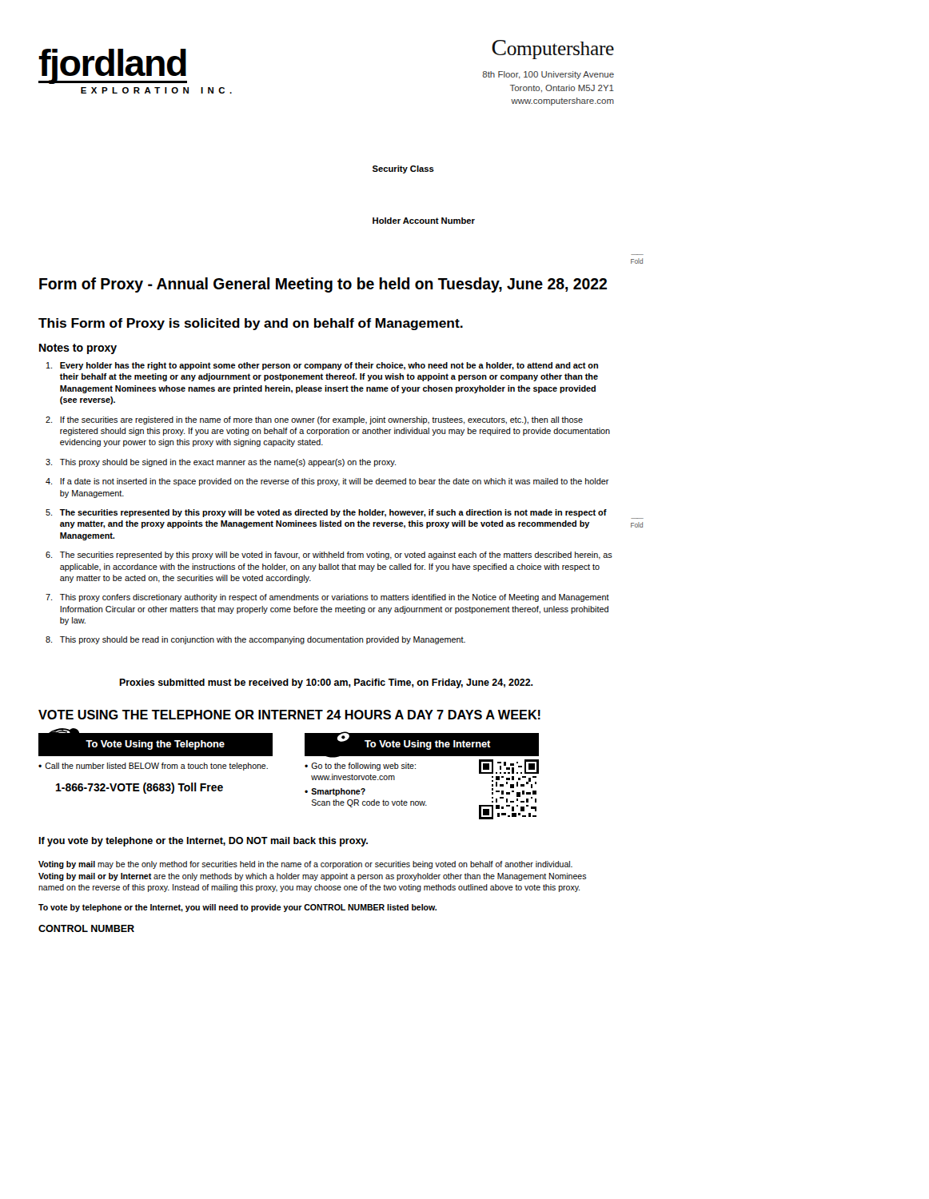——Fold
——Fold
fjordland
EXPLORATION INC.
Computershare
8th Floor, 100 University Avenue
Toronto, Ontario M5J 2Y1
www.computershare.com
Security Class
Holder Account Number
Form of Proxy - Annual General Meeting to be held on Tuesday, June 28, 2022
This Form of Proxy is solicited by and on behalf of Management.
Notes to proxy
Every holder has the right to appoint some other person or company of their choice, who need not be a holder, to attend and act on their behalf at the meeting or any adjournment or postponement thereof. If you wish to appoint a person or company other than the Management Nominees whose names are printed herein, please insert the name of your chosen proxyholder in the space provided (see reverse).
If the securities are registered in the name of more than one owner (for example, joint ownership, trustees, executors, etc.), then all those registered should sign this proxy. If you are voting on behalf of a corporation or another individual you may be required to provide documentation evidencing your power to sign this proxy with signing capacity stated.
This proxy should be signed in the exact manner as the name(s) appear(s) on the proxy.
If a date is not inserted in the space provided on the reverse of this proxy, it will be deemed to bear the date on which it was mailed to the holder by Management.
The securities represented by this proxy will be voted as directed by the holder, however, if such a direction is not made in respect of any matter, and the proxy appoints the Management Nominees listed on the reverse, this proxy will be voted as recommended by Management.
The securities represented by this proxy will be voted in favour, or withheld from voting, or voted against each of the matters described herein, as applicable, in accordance with the instructions of the holder, on any ballot that may be called for. If you have specified a choice with respect to any matter to be acted on, the securities will be voted accordingly.
This proxy confers discretionary authority in respect of amendments or variations to matters identified in the Notice of Meeting and Management Information Circular or other matters that may properly come before the meeting or any adjournment or postponement thereof, unless prohibited by law.
This proxy should be read in conjunction with the accompanying documentation provided by Management.
Proxies submitted must be received by 10:00 am, Pacific Time, on Friday, June 24, 2022.
VOTE USING THE TELEPHONE OR INTERNET 24 HOURS A DAY 7 DAYS A WEEK!
To Vote Using the Telephone
• Call the number listed BELOW from a touch tone telephone.
1-866-732-VOTE (8683) Toll Free
To Vote Using the Internet
• Go to the following web site:
www.investorvote.com
• Smartphone?
Scan the QR code to vote now.
If you vote by telephone or the Internet, DO NOT mail back this proxy.
Voting by mail may be the only method for securities held in the name of a corporation or securities being voted on behalf of another individual.
Voting by mail or by Internet are the only methods by which a holder may appoint a person as proxyholder other than the Management Nominees named on the reverse of this proxy. Instead of mailing this proxy, you may choose one of the two voting methods outlined above to vote this proxy.
To vote by telephone or the Internet, you will need to provide your CONTROL NUMBER listed below.
CONTROL NUMBER